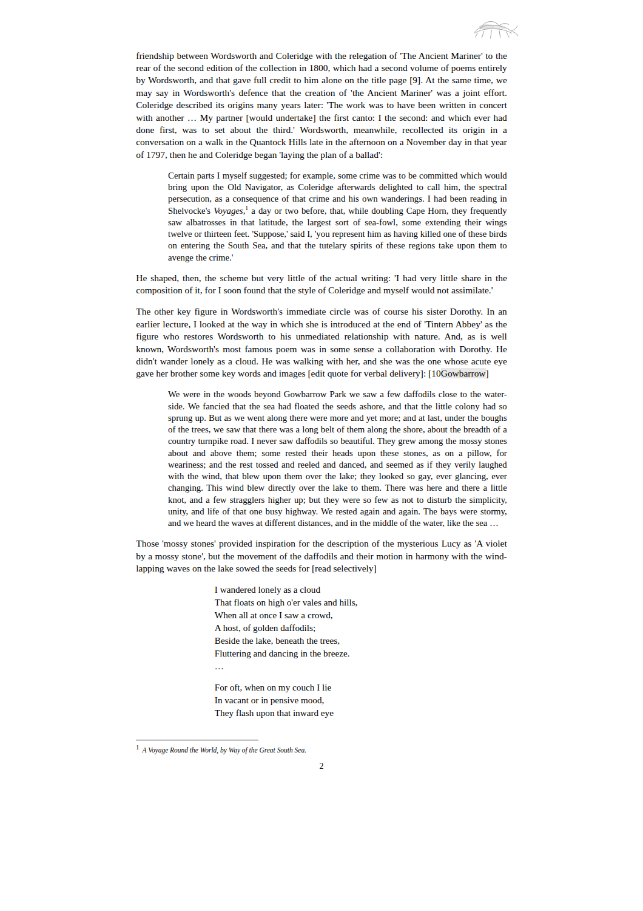friendship between Wordsworth and Coleridge with the relegation of 'The Ancient Mariner' to the rear of the second edition of the collection in 1800, which had a second volume of poems entirely by Wordsworth, and that gave full credit to him alone on the title page [9]. At the same time, we may say in Wordsworth's defence that the creation of 'the Ancient Mariner' was a joint effort. Coleridge described its origins many years later: 'The work was to have been written in concert with another … My partner [would undertake] the first canto: I the second: and which ever had done first, was to set about the third.' Wordsworth, meanwhile, recollected its origin in a conversation on a walk in the Quantock Hills late in the afternoon on a November day in that year of 1797, then he and Coleridge began 'laying the plan of a ballad':
Certain parts I myself suggested; for example, some crime was to be committed which would bring upon the Old Navigator, as Coleridge afterwards delighted to call him, the spectral persecution, as a consequence of that crime and his own wanderings. I had been reading in Shelvocke's Voyages,1 a day or two before, that, while doubling Cape Horn, they frequently saw albatrosses in that latitude, the largest sort of sea-fowl, some extending their wings twelve or thirteen feet. 'Suppose,' said I, 'you represent him as having killed one of these birds on entering the South Sea, and that the tutelary spirits of these regions take upon them to avenge the crime.'
He shaped, then, the scheme but very little of the actual writing: 'I had very little share in the composition of it, for I soon found that the style of Coleridge and myself would not assimilate.'
The other key figure in Wordsworth's immediate circle was of course his sister Dorothy. In an earlier lecture, I looked at the way in which she is introduced at the end of 'Tintern Abbey' as the figure who restores Wordsworth to his unmediated relationship with nature. And, as is well known, Wordsworth's most famous poem was in some sense a collaboration with Dorothy. He didn't wander lonely as a cloud. He was walking with her, and she was the one whose acute eye gave her brother some key words and images [edit quote for verbal delivery]: [10Gowbarrow]
We were in the woods beyond Gowbarrow Park we saw a few daffodils close to the water-side. We fancied that the sea had floated the seeds ashore, and that the little colony had so sprung up. But as we went along there were more and yet more; and at last, under the boughs of the trees, we saw that there was a long belt of them along the shore, about the breadth of a country turnpike road. I never saw daffodils so beautiful. They grew among the mossy stones about and above them; some rested their heads upon these stones, as on a pillow, for weariness; and the rest tossed and reeled and danced, and seemed as if they verily laughed with the wind, that blew upon them over the lake; they looked so gay, ever glancing, ever changing. This wind blew directly over the lake to them. There was here and there a little knot, and a few stragglers higher up; but they were so few as not to disturb the simplicity, unity, and life of that one busy highway. We rested again and again. The bays were stormy, and we heard the waves at different distances, and in the middle of the water, like the sea …
Those 'mossy stones' provided inspiration for the description of the mysterious Lucy as 'A violet by a mossy stone', but the movement of the daffodils and their motion in harmony with the wind-lapping waves on the lake sowed the seeds for [read selectively]
I wandered lonely as a cloud
That floats on high o'er vales and hills,
When all at once I saw a crowd,
A host, of golden daffodils;
Beside the lake, beneath the trees,
Fluttering and dancing in the breeze.
… For oft, when on my couch I lie
In vacant or in pensive mood,
They flash upon that inward eye
1 A Voyage Round the World, by Way of the Great South Sea.
2